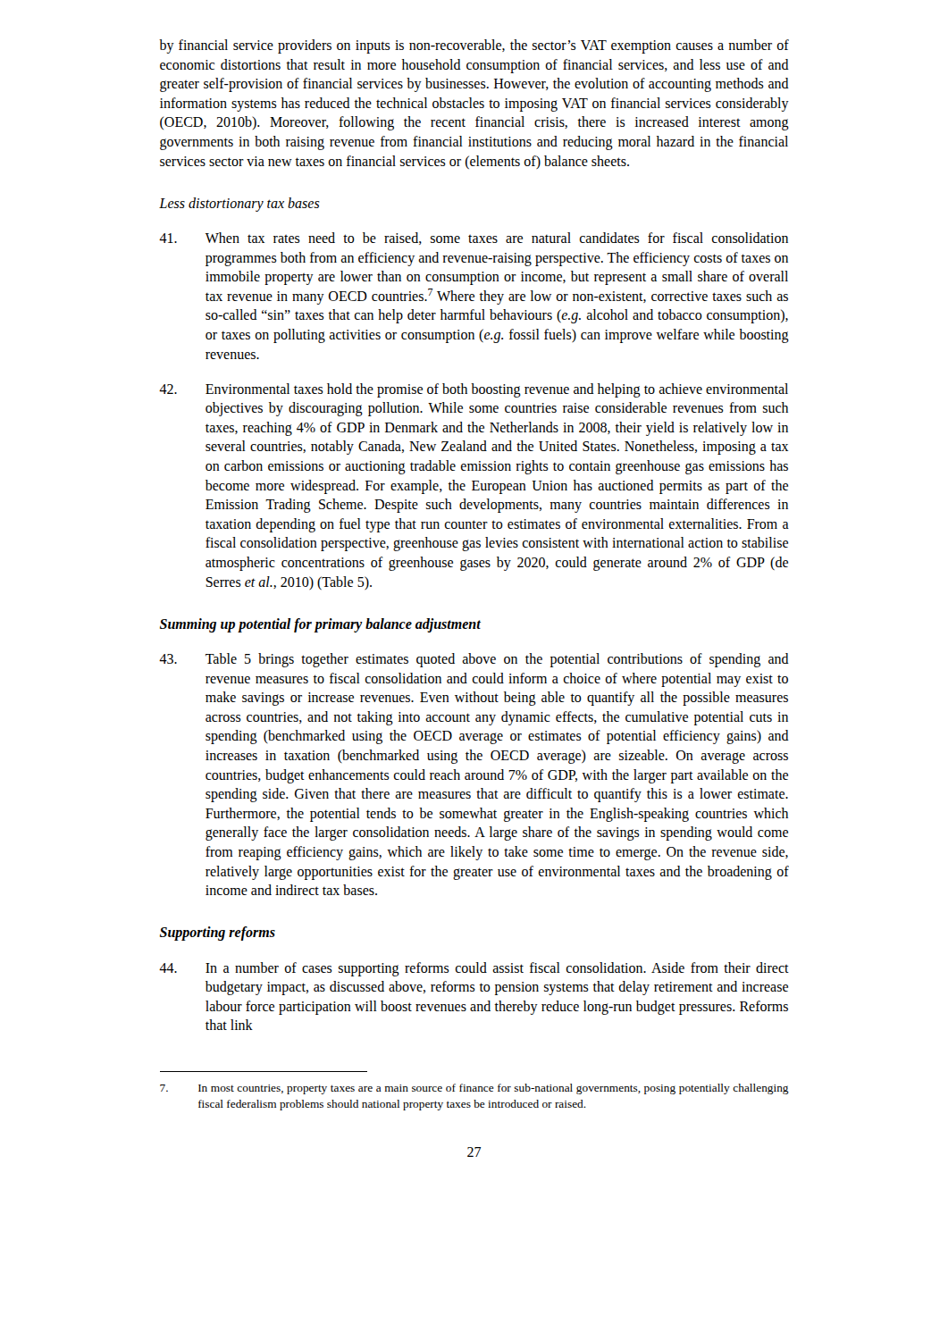by financial service providers on inputs is non-recoverable, the sector’s VAT exemption causes a number of economic distortions that result in more household consumption of financial services, and less use of and greater self-provision of financial services by businesses. However, the evolution of accounting methods and information systems has reduced the technical obstacles to imposing VAT on financial services considerably (OECD, 2010b). Moreover, following the recent financial crisis, there is increased interest among governments in both raising revenue from financial institutions and reducing moral hazard in the financial services sector via new taxes on financial services or (elements of) balance sheets.
Less distortionary tax bases
41.
When tax rates need to be raised, some taxes are natural candidates for fiscal consolidation programmes both from an efficiency and revenue-raising perspective. The efficiency costs of taxes on immobile property are lower than on consumption or income, but represent a small share of overall tax revenue in many OECD countries.7 Where they are low or non-existent, corrective taxes such as so-called “sin” taxes that can help deter harmful behaviours (e.g. alcohol and tobacco consumption), or taxes on polluting activities or consumption (e.g. fossil fuels) can improve welfare while boosting revenues.
42.
Environmental taxes hold the promise of both boosting revenue and helping to achieve environmental objectives by discouraging pollution. While some countries raise considerable revenues from such taxes, reaching 4% of GDP in Denmark and the Netherlands in 2008, their yield is relatively low in several countries, notably Canada, New Zealand and the United States. Nonetheless, imposing a tax on carbon emissions or auctioning tradable emission rights to contain greenhouse gas emissions has become more widespread. For example, the European Union has auctioned permits as part of the Emission Trading Scheme. Despite such developments, many countries maintain differences in taxation depending on fuel type that run counter to estimates of environmental externalities. From a fiscal consolidation perspective, greenhouse gas levies consistent with international action to stabilise atmospheric concentrations of greenhouse gases by 2020, could generate around 2% of GDP (de Serres et al., 2010) (Table 5).
Summing up potential for primary balance adjustment
43.
Table 5 brings together estimates quoted above on the potential contributions of spending and revenue measures to fiscal consolidation and could inform a choice of where potential may exist to make savings or increase revenues. Even without being able to quantify all the possible measures across countries, and not taking into account any dynamic effects, the cumulative potential cuts in spending (benchmarked using the OECD average or estimates of potential efficiency gains) and increases in taxation (benchmarked using the OECD average) are sizeable. On average across countries, budget enhancements could reach around 7% of GDP, with the larger part available on the spending side. Given that there are measures that are difficult to quantify this is a lower estimate. Furthermore, the potential tends to be somewhat greater in the English-speaking countries which generally face the larger consolidation needs. A large share of the savings in spending would come from reaping efficiency gains, which are likely to take some time to emerge. On the revenue side, relatively large opportunities exist for the greater use of environmental taxes and the broadening of income and indirect tax bases.
Supporting reforms
44.
In a number of cases supporting reforms could assist fiscal consolidation. Aside from their direct budgetary impact, as discussed above, reforms to pension systems that delay retirement and increase labour force participation will boost revenues and thereby reduce long-run budget pressures. Reforms that link
7.
In most countries, property taxes are a main source of finance for sub-national governments, posing potentially challenging fiscal federalism problems should national property taxes be introduced or raised.
27